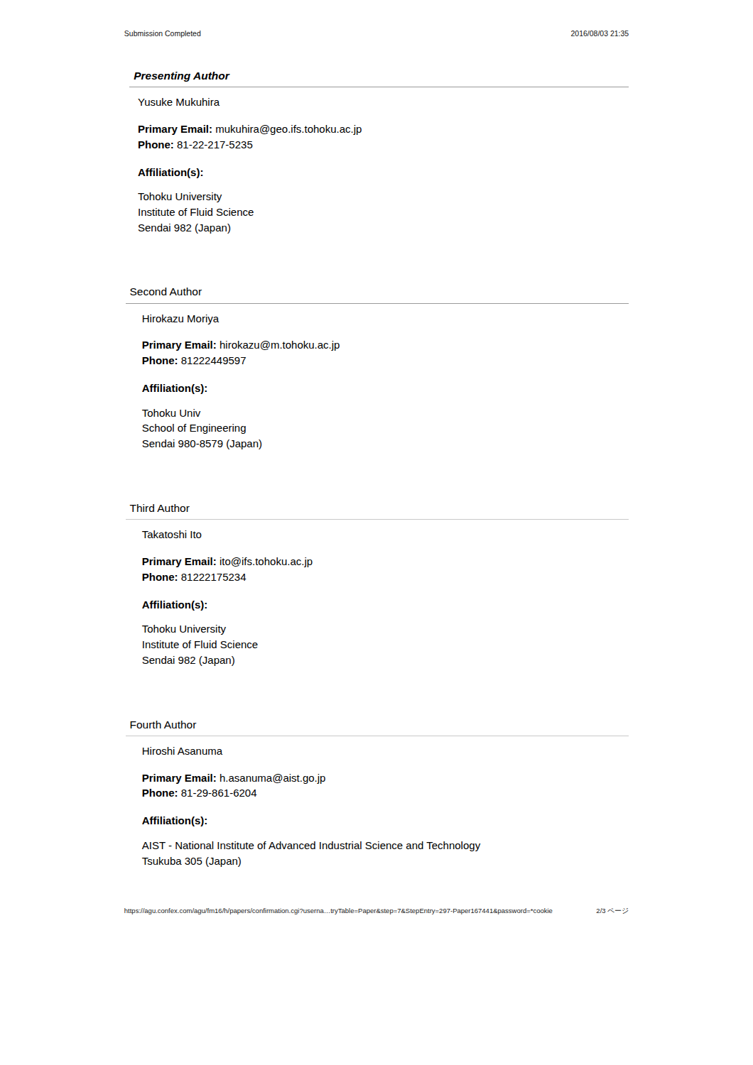Submission Completed
2016/08/03 21:35
Presenting Author
Yusuke Mukuhira
Primary Email: mukuhira@geo.ifs.tohoku.ac.jp
Phone: 81-22-217-5235
Affiliation(s):
Tohoku University
Institute of Fluid Science
Sendai 982 (Japan)
Second Author
Hirokazu Moriya
Primary Email: hirokazu@m.tohoku.ac.jp
Phone: 81222449597
Affiliation(s):
Tohoku Univ
School of Engineering
Sendai 980-8579 (Japan)
Third Author
Takatoshi Ito
Primary Email: ito@ifs.tohoku.ac.jp
Phone: 81222175234
Affiliation(s):
Tohoku University
Institute of Fluid Science
Sendai 982 (Japan)
Fourth Author
Hiroshi Asanuma
Primary Email: h.asanuma@aist.go.jp
Phone: 81-29-861-6204
Affiliation(s):
AIST - National Institute of Advanced Industrial Science and Technology
Tsukuba 305 (Japan)
https://agu.confex.com/agu/fm16/h/papers/confirmation.cgi?userna…tryTable=Paper&step=7&StepEntry=297-Paper167441&password=*cookie
2/3 ページ